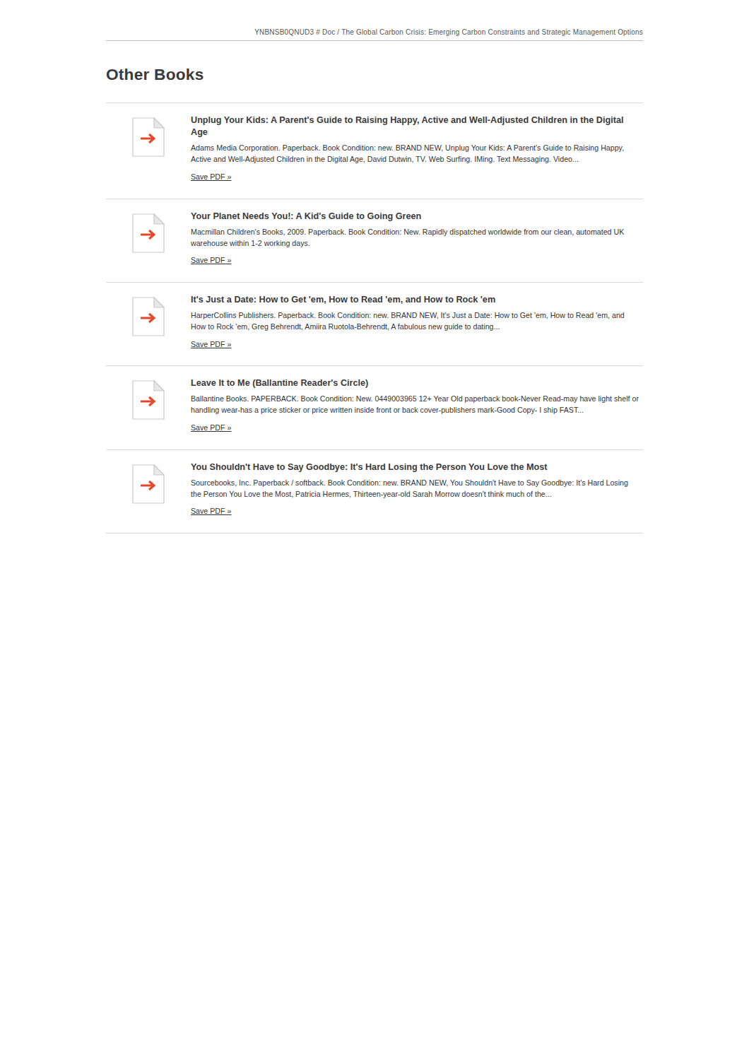YNBNSB0QNUD3 # Doc / The Global Carbon Crisis: Emerging Carbon Constraints and Strategic Management Options
Other Books
Unplug Your Kids: A Parent's Guide to Raising Happy, Active and Well-Adjusted Children in the Digital Age
Adams Media Corporation. Paperback. Book Condition: new. BRAND NEW, Unplug Your Kids: A Parent's Guide to Raising Happy, Active and Well-Adjusted Children in the Digital Age, David Dutwin, TV. Web Surfing. IMing. Text Messaging. Video...
Save PDF »
Your Planet Needs You!: A Kid's Guide to Going Green
Macmillan Children's Books, 2009. Paperback. Book Condition: New. Rapidly dispatched worldwide from our clean, automated UK warehouse within 1-2 working days.
Save PDF »
It's Just a Date: How to Get 'em, How to Read 'em, and How to Rock 'em
HarperCollins Publishers. Paperback. Book Condition: new. BRAND NEW, It's Just a Date: How to Get 'em, How to Read 'em, and How to Rock 'em, Greg Behrendt, Amiira Ruotola-Behrendt, A fabulous new guide to dating...
Save PDF »
Leave It to Me (Ballantine Reader's Circle)
Ballantine Books. PAPERBACK. Book Condition: New. 0449003965 12+ Year Old paperback book-Never Read-may have light shelf or handling wear-has a price sticker or price written inside front or back cover-publishers mark-Good Copy- I ship FAST...
Save PDF »
You Shouldn't Have to Say Goodbye: It's Hard Losing the Person You Love the Most
Sourcebooks, Inc. Paperback / softback. Book Condition: new. BRAND NEW, You Shouldn't Have to Say Goodbye: It's Hard Losing the Person You Love the Most, Patricia Hermes, Thirteen-year-old Sarah Morrow doesn't think much of the...
Save PDF »